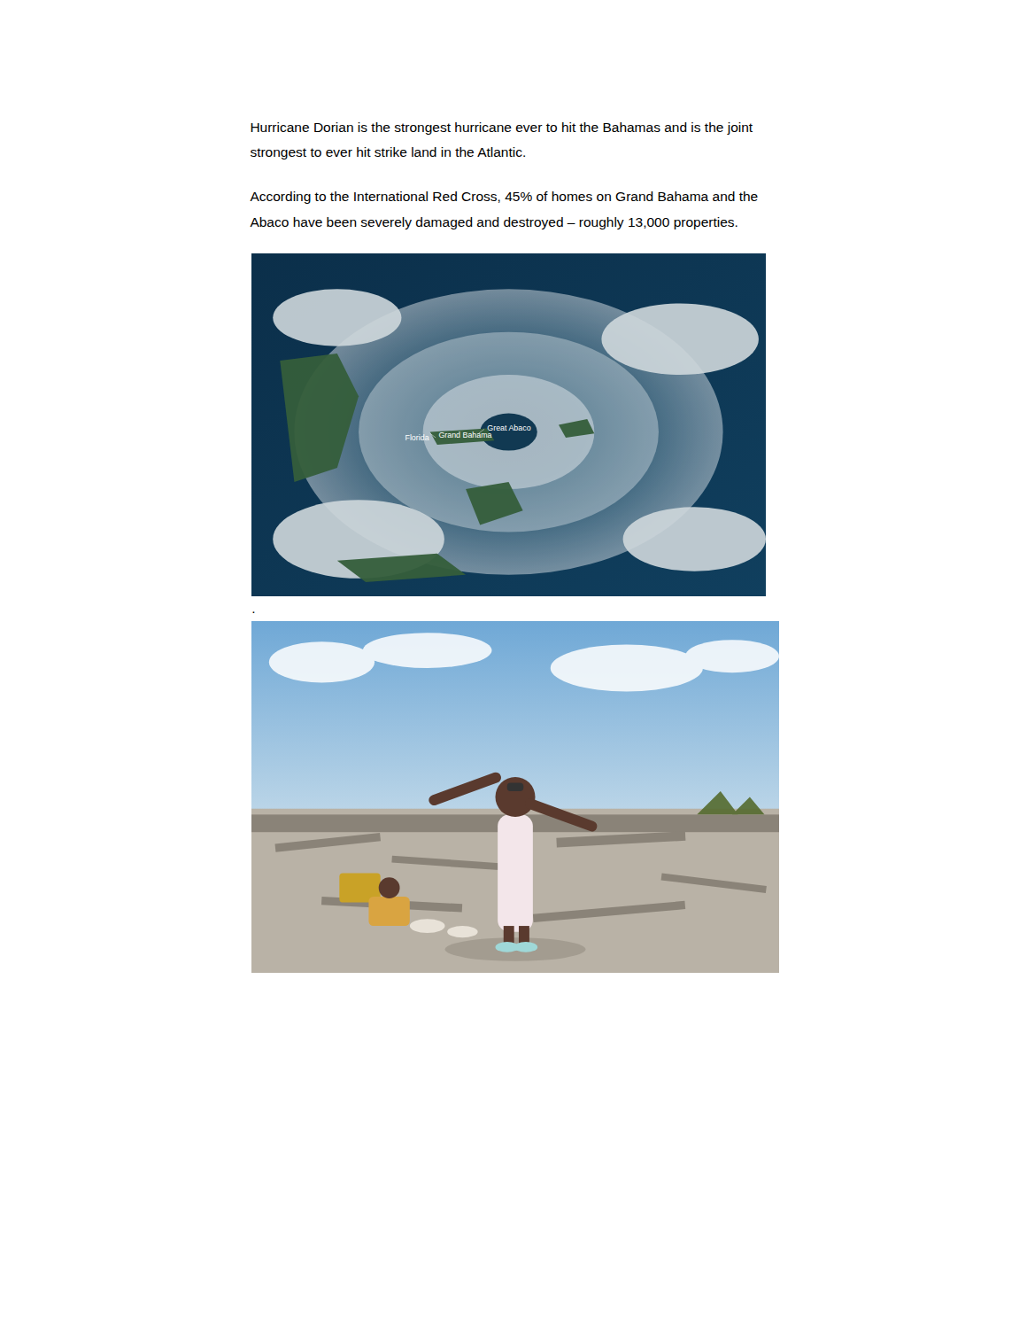Hurricane Dorian is the strongest hurricane ever to hit the Bahamas and is the joint strongest to ever hit strike land in the Atlantic.
According to the International Red Cross, 45% of homes on Grand Bahama and the Abaco have been severely damaged and destroyed – roughly 13,000 properties.
.